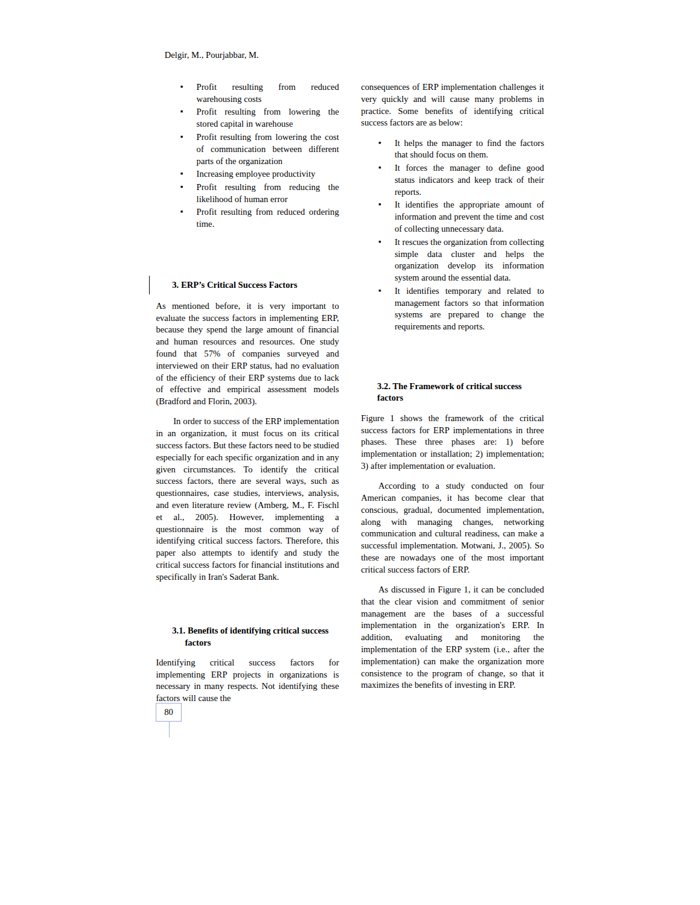Delgir, M., Pourjabbar, M.
Profit resulting from reduced warehousing costs
Profit resulting from lowering the stored capital in warehouse
Profit resulting from lowering the cost of communication between different parts of the organization
Increasing employee productivity
Profit resulting from reducing the likelihood of human error
Profit resulting from reduced ordering time.
3. ERP’s Critical Success Factors
As mentioned before, it is very important to evaluate the success factors in implementing ERP, because they spend the large amount of financial and human resources and resources. One study found that 57% of companies surveyed and interviewed on their ERP status, had no evaluation of the efficiency of their ERP systems due to lack of effective and empirical assessment models (Bradford and Florin, 2003).
In order to success of the ERP implementation in an organization, it must focus on its critical success factors. But these factors need to be studied especially for each specific organization and in any given circumstances. To identify the critical success factors, there are several ways, such as questionnaires, case studies, interviews, analysis, and even literature review (Amberg, M., F. Fischl et al., 2005). However, implementing a questionnaire is the most common way of identifying critical success factors. Therefore, this paper also attempts to identify and study the critical success factors for financial institutions and specifically in Iran's Saderat Bank.
3.1. Benefits of identifying critical success factors
Identifying critical success factors for implementing ERP projects in organizations is necessary in many respects. Not identifying these factors will cause the
consequences of ERP implementation challenges it very quickly and will cause many problems in practice. Some benefits of identifying critical success factors are as below:
It helps the manager to find the factors that should focus on them.
It forces the manager to define good status indicators and keep track of their reports.
It identifies the appropriate amount of information and prevent the time and cost of collecting unnecessary data.
It rescues the organization from collecting simple data cluster and helps the organization develop its information system around the essential data.
It identifies temporary and related to management factors so that information systems are prepared to change the requirements and reports.
3.2. The Framework of critical success factors
Figure 1 shows the framework of the critical success factors for ERP implementations in three phases. These three phases are: 1) before implementation or installation; 2) implementation; 3) after implementation or evaluation.
According to a study conducted on four American companies, it has become clear that conscious, gradual, documented implementation, along with managing changes, networking communication and cultural readiness, can make a successful implementation. Motwani, J., 2005). So these are nowadays one of the most important critical success factors of ERP.
As discussed in Figure 1, it can be concluded that the clear vision and commitment of senior management are the bases of a successful implementation in the organization's ERP. In addition, evaluating and monitoring the implementation of the ERP system (i.e., after the implementation) can make the organization more consistence to the program of change, so that it maximizes the benefits of investing in ERP.
80